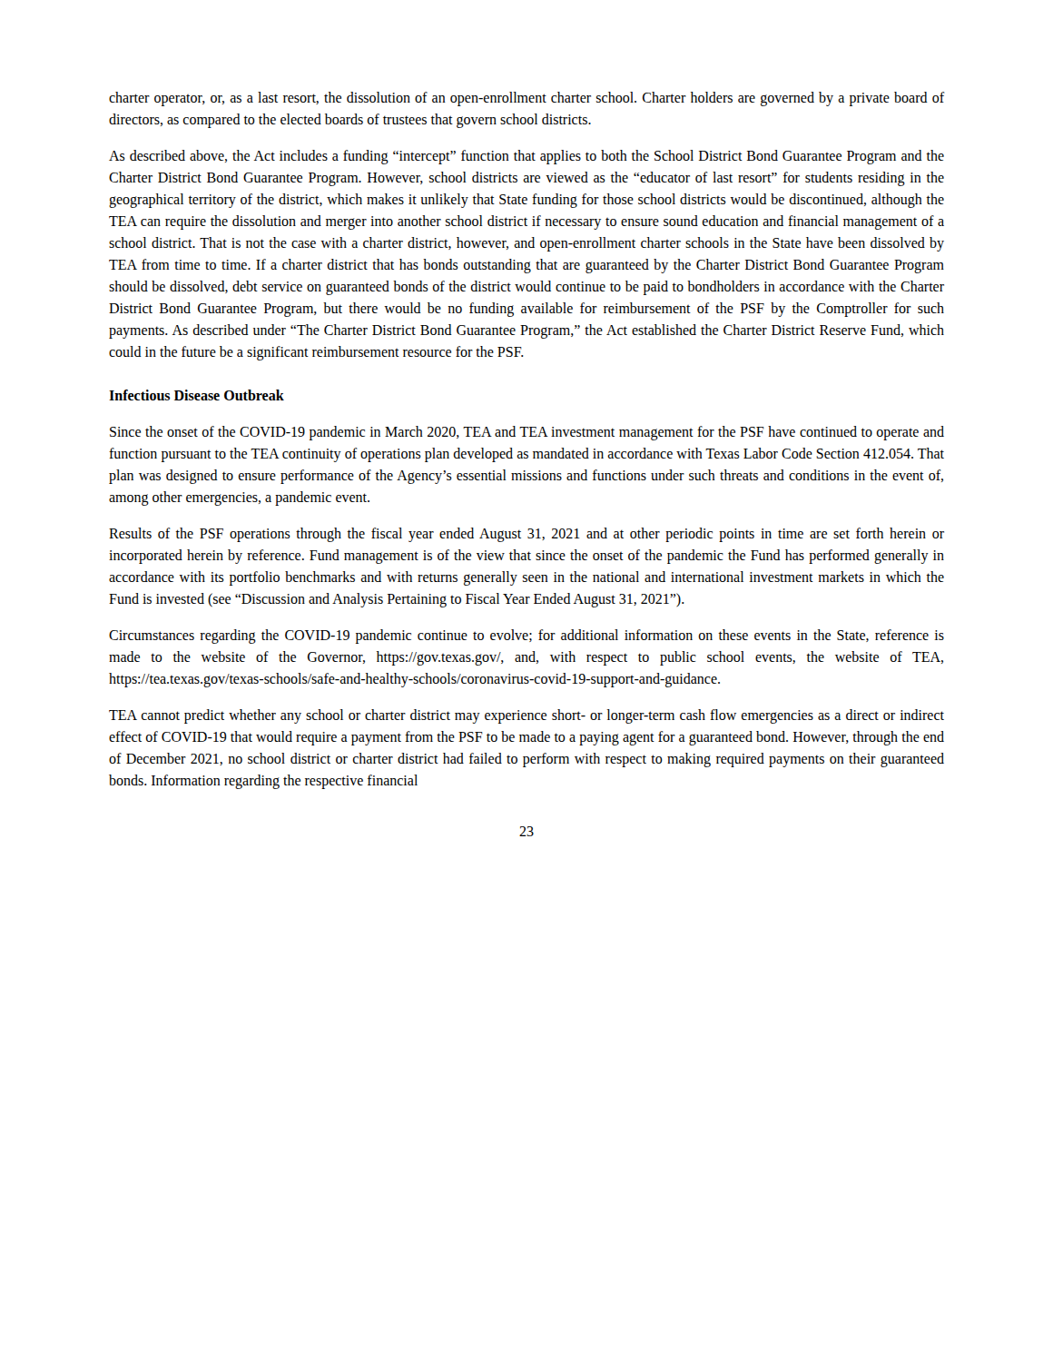charter operator, or, as a last resort, the dissolution of an open-enrollment charter school. Charter holders are governed by a private board of directors, as compared to the elected boards of trustees that govern school districts.
As described above, the Act includes a funding “intercept” function that applies to both the School District Bond Guarantee Program and the Charter District Bond Guarantee Program. However, school districts are viewed as the “educator of last resort” for students residing in the geographical territory of the district, which makes it unlikely that State funding for those school districts would be discontinued, although the TEA can require the dissolution and merger into another school district if necessary to ensure sound education and financial management of a school district. That is not the case with a charter district, however, and open-enrollment charter schools in the State have been dissolved by TEA from time to time. If a charter district that has bonds outstanding that are guaranteed by the Charter District Bond Guarantee Program should be dissolved, debt service on guaranteed bonds of the district would continue to be paid to bondholders in accordance with the Charter District Bond Guarantee Program, but there would be no funding available for reimbursement of the PSF by the Comptroller for such payments. As described under “The Charter District Bond Guarantee Program,” the Act established the Charter District Reserve Fund, which could in the future be a significant reimbursement resource for the PSF.
Infectious Disease Outbreak
Since the onset of the COVID-19 pandemic in March 2020, TEA and TEA investment management for the PSF have continued to operate and function pursuant to the TEA continuity of operations plan developed as mandated in accordance with Texas Labor Code Section 412.054. That plan was designed to ensure performance of the Agency’s essential missions and functions under such threats and conditions in the event of, among other emergencies, a pandemic event.
Results of the PSF operations through the fiscal year ended August 31, 2021 and at other periodic points in time are set forth herein or incorporated herein by reference. Fund management is of the view that since the onset of the pandemic the Fund has performed generally in accordance with its portfolio benchmarks and with returns generally seen in the national and international investment markets in which the Fund is invested (see “Discussion and Analysis Pertaining to Fiscal Year Ended August 31, 2021”).
Circumstances regarding the COVID-19 pandemic continue to evolve; for additional information on these events in the State, reference is made to the website of the Governor, https://gov.texas.gov/, and, with respect to public school events, the website of TEA, https://tea.texas.gov/texas-schools/safe-and-healthy-schools/coronavirus-covid-19-support-and-guidance.
TEA cannot predict whether any school or charter district may experience short- or longer-term cash flow emergencies as a direct or indirect effect of COVID-19 that would require a payment from the PSF to be made to a paying agent for a guaranteed bond. However, through the end of December 2021, no school district or charter district had failed to perform with respect to making required payments on their guaranteed bonds. Information regarding the respective financial
23